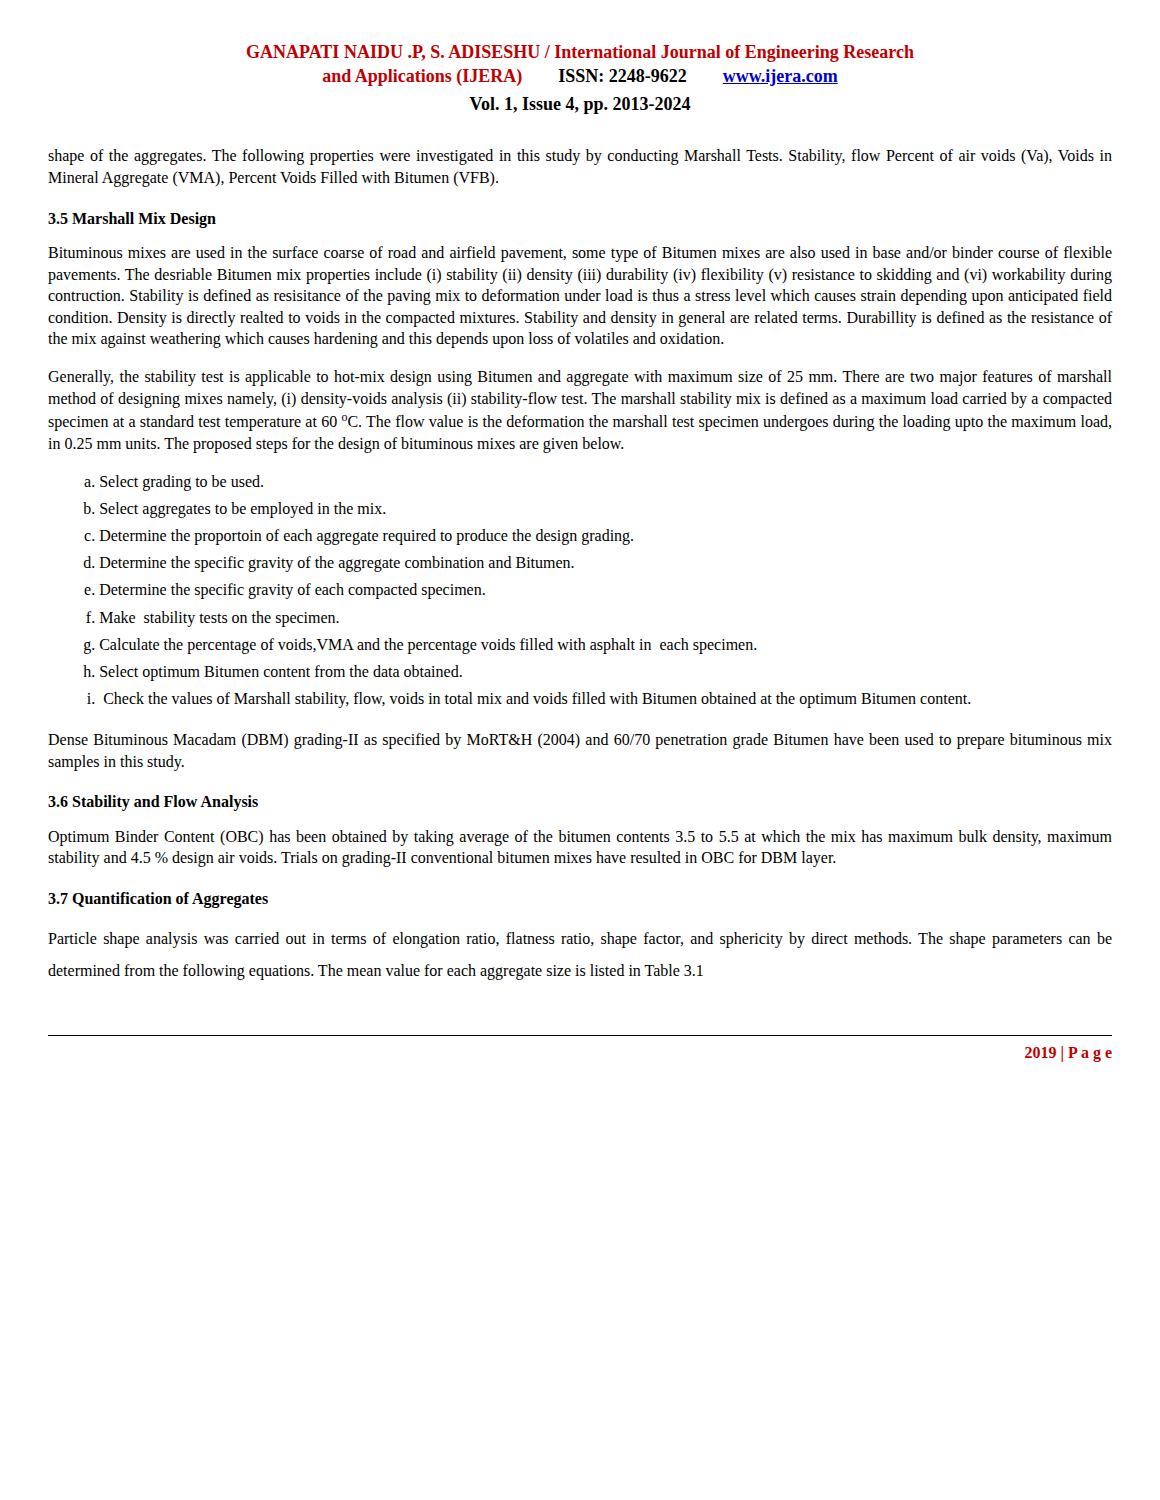GANAPATI NAIDU .P, S. ADISESHU / International Journal of Engineering Research
and Applications (IJERA) ISSN: 2248-9622 www.ijera.com
Vol. 1, Issue 4, pp. 2013-2024
shape of the aggregates. The following properties were investigated in this study by conducting Marshall Tests. Stability, flow Percent of air voids (Va), Voids in Mineral Aggregate (VMA), Percent Voids Filled with Bitumen (VFB).
3.5 Marshall Mix Design
Bituminous mixes are used in the surface coarse of road and airfield pavement, some type of Bitumen mixes are also used in base and/or binder course of flexible pavements. The desriable Bitumen mix properties include (i) stability (ii) density (iii) durability (iv) flexibility (v) resistance to skidding and (vi) workability during contruction. Stability is defined as resisitance of the paving mix to deformation under load is thus a stress level which causes strain depending upon anticipated field condition. Density is directly realted to voids in the compacted mixtures. Stability and density in general are related terms. Durabillity is defined as the resistance of the mix against weathering which causes hardening and this depends upon loss of volatiles and oxidation.
Generally, the stability test is applicable to hot-mix design using Bitumen and aggregate with maximum size of 25 mm. There are two major features of marshall method of designing mixes namely, (i) density-voids analysis (ii) stability-flow test. The marshall stability mix is defined as a maximum load carried by a compacted specimen at a standard test temperature at 60 oC. The flow value is the deformation the marshall test specimen undergoes during the loading upto the maximum load, in 0.25 mm units. The proposed steps for the design of bituminous mixes are given below.
Select grading to be used.
Select aggregates to be employed in the mix.
Determine the proportoin of each aggregate required to produce the design grading.
Determine the specific gravity of the aggregate combination and Bitumen.
Determine the specific gravity of each compacted specimen.
Make stability tests on the specimen.
Calculate the percentage of voids,VMA and the percentage voids filled with asphalt in each specimen.
Select optimum Bitumen content from the data obtained.
Check the values of Marshall stability, flow, voids in total mix and voids filled with Bitumen obtained at the optimum Bitumen content.
Dense Bituminous Macadam (DBM) grading-II as specified by MoRT&H (2004) and 60/70 penetration grade Bitumen have been used to prepare bituminous mix samples in this study.
3.6 Stability and Flow Analysis
Optimum Binder Content (OBC) has been obtained by taking average of the bitumen contents 3.5 to 5.5 at which the mix has maximum bulk density, maximum stability and 4.5 % design air voids. Trials on grading-II conventional bitumen mixes have resulted in OBC for DBM layer.
3.7 Quantification of Aggregates
Particle shape analysis was carried out in terms of elongation ratio, flatness ratio, shape factor, and sphericity by direct methods. The shape parameters can be determined from the following equations. The mean value for each aggregate size is listed in Table 3.1
2019 | P a g e